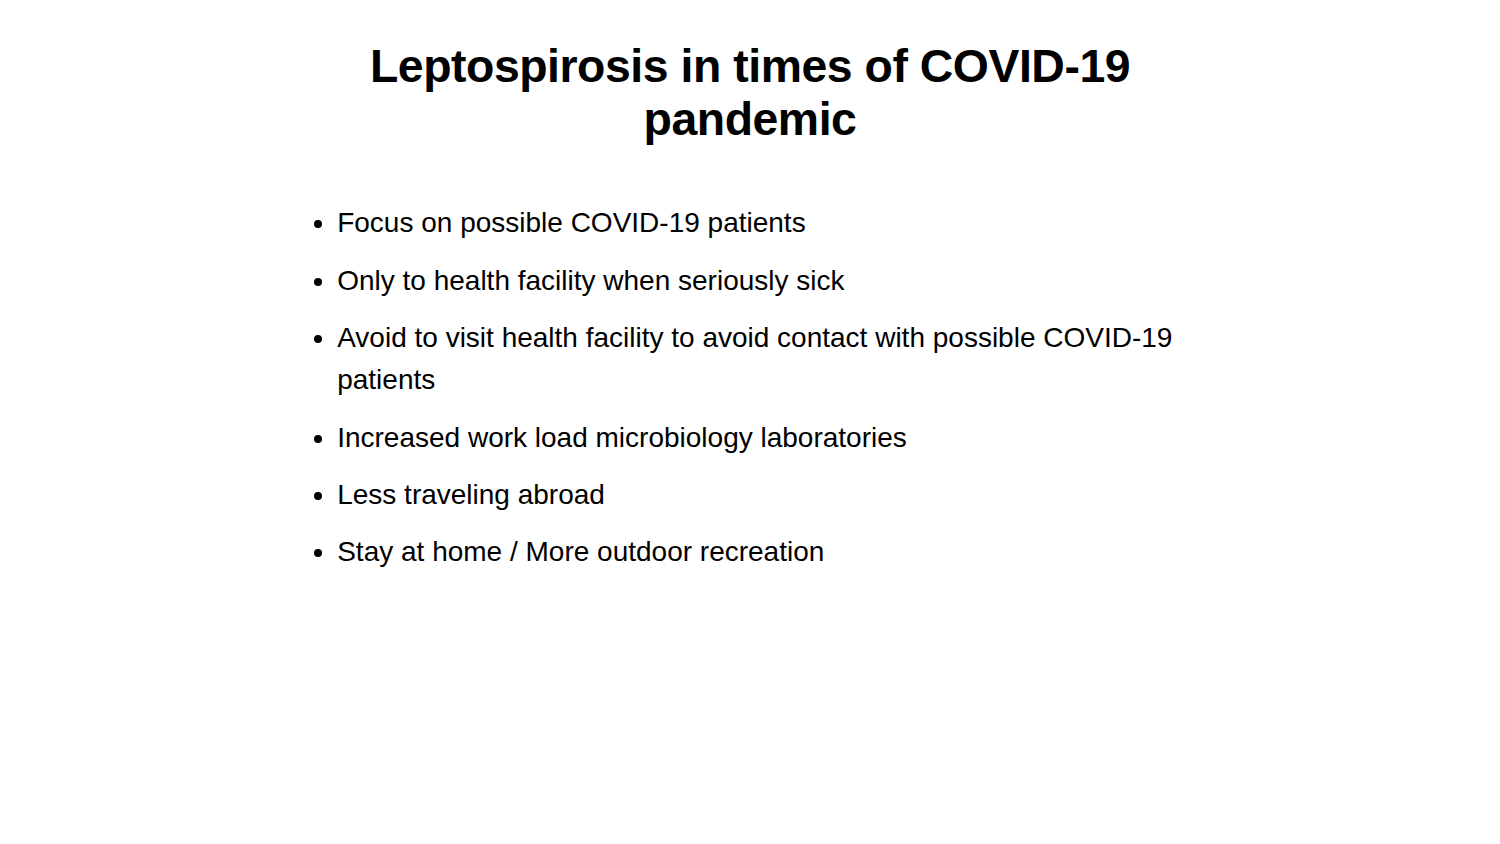Leptospirosis in times of COVID-19 pandemic
Focus on possible COVID-19 patients
Only to health facility when seriously sick
Avoid to visit health facility to avoid contact with possible COVID-19 patients
Increased work load microbiology laboratories
Less traveling abroad
Stay at home / More outdoor recreation